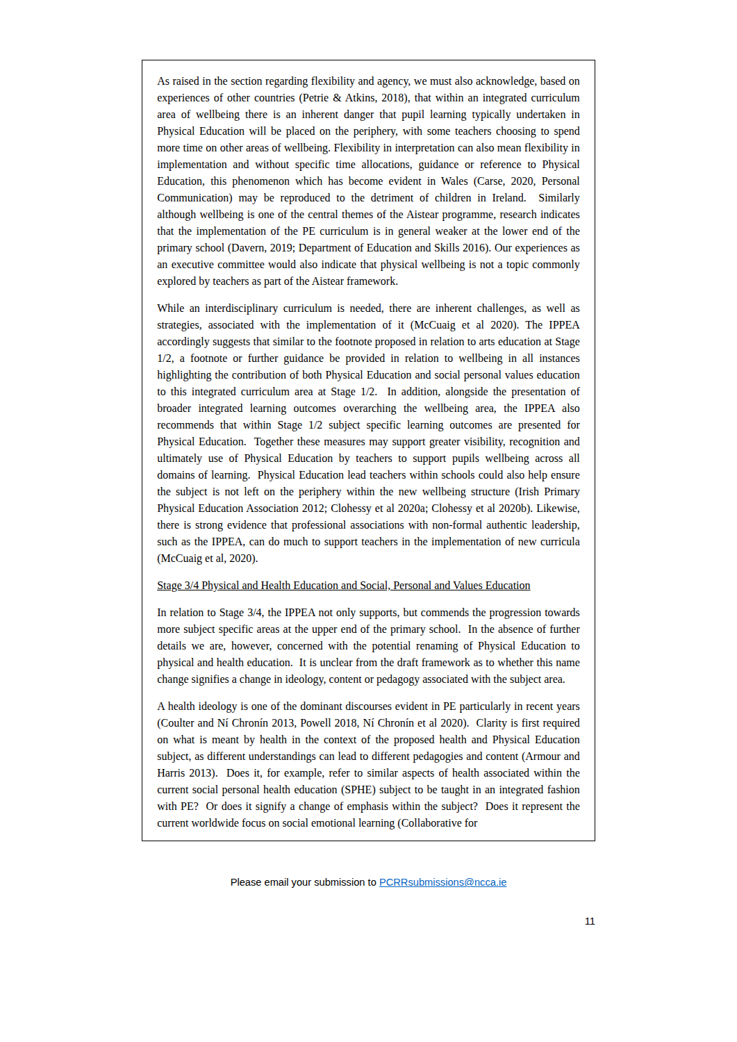As raised in the section regarding flexibility and agency, we must also acknowledge, based on experiences of other countries (Petrie & Atkins, 2018), that within an integrated curriculum area of wellbeing there is an inherent danger that pupil learning typically undertaken in Physical Education will be placed on the periphery, with some teachers choosing to spend more time on other areas of wellbeing. Flexibility in interpretation can also mean flexibility in implementation and without specific time allocations, guidance or reference to Physical Education, this phenomenon which has become evident in Wales (Carse, 2020, Personal Communication) may be reproduced to the detriment of children in Ireland. Similarly although wellbeing is one of the central themes of the Aistear programme, research indicates that the implementation of the PE curriculum is in general weaker at the lower end of the primary school (Davern, 2019; Department of Education and Skills 2016). Our experiences as an executive committee would also indicate that physical wellbeing is not a topic commonly explored by teachers as part of the Aistear framework.
While an interdisciplinary curriculum is needed, there are inherent challenges, as well as strategies, associated with the implementation of it (McCuaig et al 2020). The IPPEA accordingly suggests that similar to the footnote proposed in relation to arts education at Stage 1/2, a footnote or further guidance be provided in relation to wellbeing in all instances highlighting the contribution of both Physical Education and social personal values education to this integrated curriculum area at Stage 1/2. In addition, alongside the presentation of broader integrated learning outcomes overarching the wellbeing area, the IPPEA also recommends that within Stage 1/2 subject specific learning outcomes are presented for Physical Education. Together these measures may support greater visibility, recognition and ultimately use of Physical Education by teachers to support pupils wellbeing across all domains of learning. Physical Education lead teachers within schools could also help ensure the subject is not left on the periphery within the new wellbeing structure (Irish Primary Physical Education Association 2012; Clohessy et al 2020a; Clohessy et al 2020b). Likewise, there is strong evidence that professional associations with non-formal authentic leadership, such as the IPPEA, can do much to support teachers in the implementation of new curricula (McCuaig et al, 2020).
Stage 3/4 Physical and Health Education and Social, Personal and Values Education
In relation to Stage 3/4, the IPPEA not only supports, but commends the progression towards more subject specific areas at the upper end of the primary school. In the absence of further details we are, however, concerned with the potential renaming of Physical Education to physical and health education. It is unclear from the draft framework as to whether this name change signifies a change in ideology, content or pedagogy associated with the subject area.
A health ideology is one of the dominant discourses evident in PE particularly in recent years (Coulter and Ní Chronín 2013, Powell 2018, Ní Chronín et al 2020). Clarity is first required on what is meant by health in the context of the proposed health and Physical Education subject, as different understandings can lead to different pedagogies and content (Armour and Harris 2013). Does it, for example, refer to similar aspects of health associated within the current social personal health education (SPHE) subject to be taught in an integrated fashion with PE? Or does it signify a change of emphasis within the subject? Does it represent the current worldwide focus on social emotional learning (Collaborative for
Please email your submission to PCRRsubmissions@ncca.ie
11